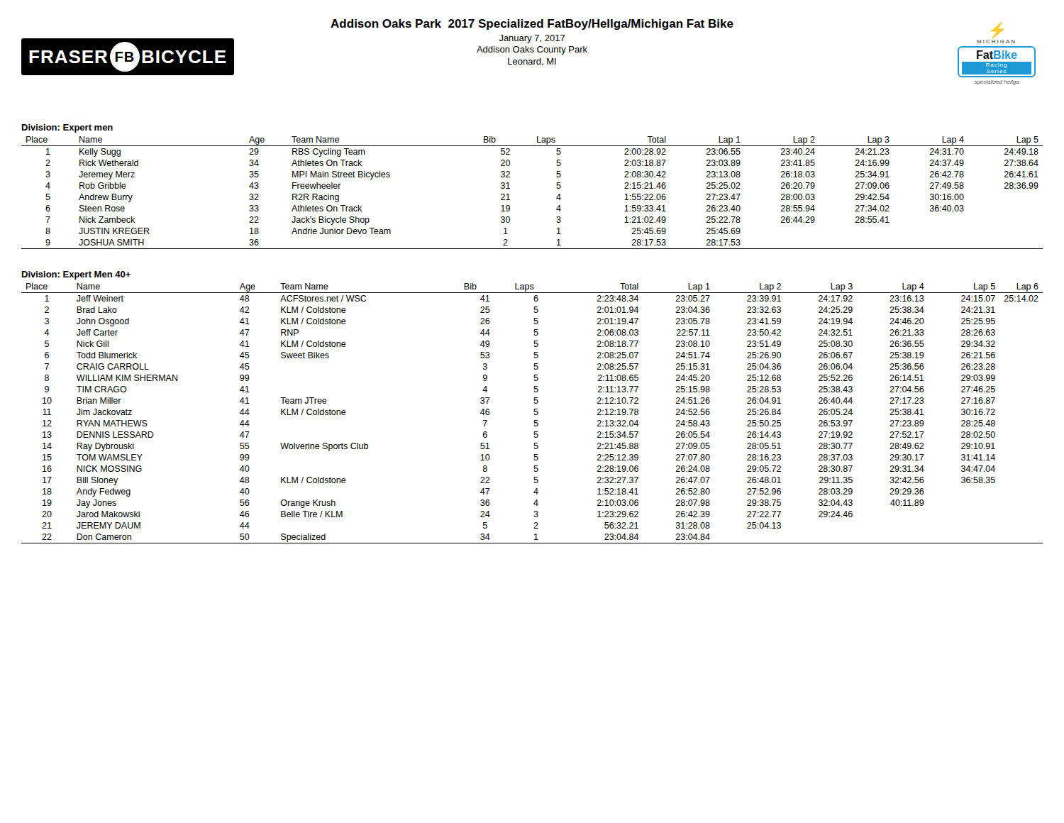FRASER FB BICYCLE
⚡
MICHIGAN
FatBike
Racing
Series
specialized hellga
Addison Oaks Park 2017 Specialized FatBoy/Hellga/Michigan Fat Bike
January 7, 2017
Addison Oaks County Park
Leonard, MI
Division: Expert men
| Place | Name | Age | Team Name | Bib | Laps | Total | Lap 1 | Lap 2 | Lap 3 | Lap 4 | Lap 5 |
| --- | --- | --- | --- | --- | --- | --- | --- | --- | --- | --- | --- |
| 1 | Kelly Sugg | 29 | RBS Cycling Team | 52 | 5 | 2:00:28.92 | 23:06.55 | 23:40.24 | 24:21.23 | 24:31.70 | 24:49.18 |
| 2 | Rick Wetherald | 34 | Athletes On Track | 20 | 5 | 2:03:18.87 | 23:03.89 | 23:41.85 | 24:16.99 | 24:37.49 | 27:38.64 |
| 3 | Jeremey Merz | 35 | MPI Main Street Bicycles | 32 | 5 | 2:08:30.42 | 23:13.08 | 26:18.03 | 25:34.91 | 26:42.78 | 26:41.61 |
| 4 | Rob Gribble | 43 | Freewheeler | 31 | 5 | 2:15:21.46 | 25:25.02 | 26:20.79 | 27:09.06 | 27:49.58 | 28:36.99 |
| 5 | Andrew Burry | 32 | R2R Racing | 21 | 4 | 1:55:22.06 | 27:23.47 | 28:00.03 | 29:42.54 | 30:16.00 | |
| 6 | Steen Rose | 33 | Athletes On Track | 19 | 4 | 1:59:33.41 | 26:23.40 | 28:55.94 | 27:34.02 | 36:40.03 | |
| 7 | Nick Zambeck | 22 | Jack's Bicycle Shop | 30 | 3 | 1:21:02.49 | 25:22.78 | 26:44.29 | 28:55.41 | | |
| 8 | JUSTIN KREGER | 18 | Andrie Junior Devo Team | 1 | 1 | 25:45.69 | 25:45.69 | | | | |
| 9 | JOSHUA SMITH | 36 | | 2 | 1 | 28:17.53 | 28:17.53 | | | | |
Division: Expert Men 40+
| Place | Name | Age | Team Name | Bib | Laps | Total | Lap 1 | Lap 2 | Lap 3 | Lap 4 | Lap 5 | Lap 6 |
| --- | --- | --- | --- | --- | --- | --- | --- | --- | --- | --- | --- | --- |
| 1 | Jeff Weinert | 48 | ACFStores.net / WSC | 41 | 6 | 2:23:48.34 | 23:05.27 | 23:39.91 | 24:17.92 | 23:16.13 | 24:15.07 | 25:14.02 |
| 2 | Brad Lako | 42 | KLM / Coldstone | 25 | 5 | 2:01:01.94 | 23:04.36 | 23:32.63 | 24:25.29 | 25:38.34 | 24:21.31 | |
| 3 | John Osgood | 41 | KLM / Coldstone | 26 | 5 | 2:01:19.47 | 23:05.78 | 23:41.59 | 24:19.94 | 24:46.20 | 25:25.95 | |
| 4 | Jeff Carter | 47 | RNP | 44 | 5 | 2:06:08.03 | 22:57.11 | 23:50.42 | 24:32.51 | 26:21.33 | 28:26.63 | |
| 5 | Nick Gill | 41 | KLM / Coldstone | 49 | 5 | 2:08:18.77 | 23:08.10 | 23:51.49 | 25:08.30 | 26:36.55 | 29:34.32 | |
| 6 | Todd Blumerick | 45 | Sweet Bikes | 53 | 5 | 2:08:25.07 | 24:51.74 | 25:26.90 | 26:06.67 | 25:38.19 | 26:21.56 | |
| 7 | CRAIG CARROLL | 45 | | 3 | 5 | 2:08:25.57 | 25:15.31 | 25:04.36 | 26:06.04 | 25:36.56 | 26:23.28 | |
| 8 | WILLIAM KIM SHERMAN | 99 | | 9 | 5 | 2:11:08.65 | 24:45.20 | 25:12.68 | 25:52.26 | 26:14.51 | 29:03.99 | |
| 9 | TIM CRAGO | 41 | | 4 | 5 | 2:11:13.77 | 25:15.98 | 25:28.53 | 25:38.43 | 27:04.56 | 27:46.25 | |
| 10 | Brian Miller | 41 | Team JTree | 37 | 5 | 2:12:10.72 | 24:51.26 | 26:04.91 | 26:40.44 | 27:17.23 | 27:16.87 | |
| 11 | Jim Jackovatz | 44 | KLM / Coldstone | 46 | 5 | 2:12:19.78 | 24:52.56 | 25:26.84 | 26:05.24 | 25:38.41 | 30:16.72 | |
| 12 | RYAN MATHEWS | 44 | | 7 | 5 | 2:13:32.04 | 24:58.43 | 25:50.25 | 26:53.97 | 27:23.89 | 28:25.48 | |
| 13 | DENNIS LESSARD | 47 | | 6 | 5 | 2:15:34.57 | 26:05.54 | 26:14.43 | 27:19.92 | 27:52.17 | 28:02.50 | |
| 14 | Ray Dybrouski | 55 | Wolverine Sports Club | 51 | 5 | 2:21:45.88 | 27:09.05 | 28:05.51 | 28:30.77 | 28:49.62 | 29:10.91 | |
| 15 | TOM WAMSLEY | 99 | | 10 | 5 | 2:25:12.39 | 27:07.80 | 28:16.23 | 28:37.03 | 29:30.17 | 31:41.14 | |
| 16 | NICK MOSSING | 40 | | 8 | 5 | 2:28:19.06 | 26:24.08 | 29:05.72 | 28:30.87 | 29:31.34 | 34:47.04 | |
| 17 | Bill Sloney | 48 | KLM / Coldstone | 22 | 5 | 2:32:27.37 | 26:47.07 | 26:48.01 | 29:11.35 | 32:42.56 | 36:58.35 | |
| 18 | Andy Fedweg | 40 | | 47 | 4 | 1:52:18.41 | 26:52.80 | 27:52.96 | 28:03.29 | 29:29.36 | | |
| 19 | Jay Jones | 56 | Orange Krush | 36 | 4 | 2:10:03.06 | 28:07.98 | 29:38.75 | 32:04.43 | 40:11.89 | | |
| 20 | Jarod Makowski | 46 | Belle Tire / KLM | 24 | 3 | 1:23:29.62 | 26:42.39 | 27:22.77 | 29:24.46 | | | |
| 21 | JEREMY DAUM | 44 | | 5 | 2 | 56:32.21 | 31:28.08 | 25:04.13 | | | | |
| 22 | Don Cameron | 50 | Specialized | 34 | 1 | 23:04.84 | 23:04.84 | | | | | |